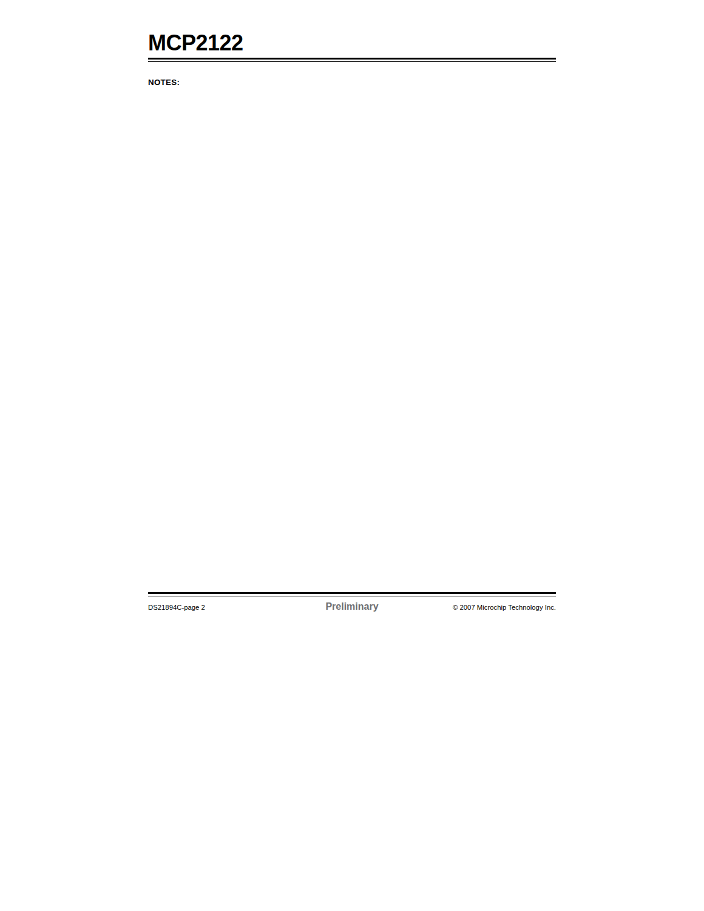MCP2122
NOTES:
DS21894C-page 2
Preliminary
© 2007 Microchip Technology Inc.